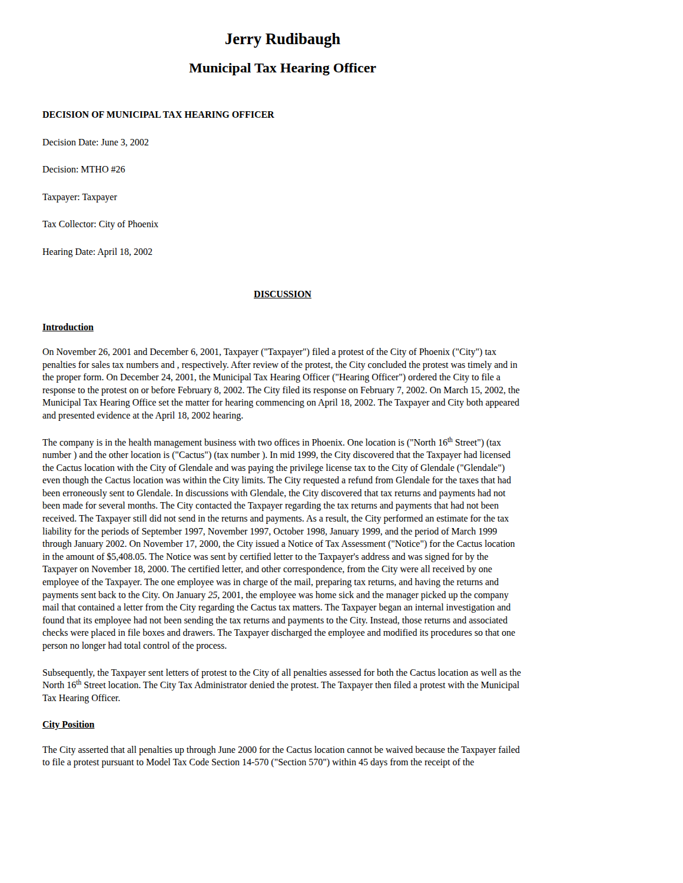Jerry Rudibaugh
Municipal Tax Hearing Officer
Decision of Municipal Tax Hearing Officer
Decision Date: June 3, 2002
Decision: MTHO #26
Taxpayer: Taxpayer
Tax Collector: City of Phoenix
Hearing Date: April 18, 2002
DISCUSSION
Introduction
On November 26, 2001 and December 6, 2001, Taxpayer ("Taxpayer") filed a protest of the City of Phoenix ("City") tax penalties for sales tax numbers and , respectively. After review of the protest, the City concluded the protest was timely and in the proper form. On December 24, 2001, the Municipal Tax Hearing Officer ("Hearing Officer") ordered the City to file a response to the protest on or before February 8, 2002. The City filed its response on February 7, 2002. On March 15, 2002, the Municipal Tax Hearing Office set the matter for hearing commencing on April 18, 2002. The Taxpayer and City both appeared and presented evidence at the April 18, 2002 hearing.
The company is in the health management business with two offices in Phoenix. One location is ("North 16th Street") (tax number ) and the other location is ("Cactus") (tax number ). In mid 1999, the City discovered that the Taxpayer had licensed the Cactus location with the City of Glendale and was paying the privilege license tax to the City of Glendale ("Glendale") even though the Cactus location was within the City limits. The City requested a refund from Glendale for the taxes that had been erroneously sent to Glendale. In discussions with Glendale, the City discovered that tax returns and payments had not been made for several months. The City contacted the Taxpayer regarding the tax returns and payments that had not been received. The Taxpayer still did not send in the returns and payments. As a result, the City performed an estimate for the tax liability for the periods of September 1997, November 1997, October 1998, January 1999, and the period of March 1999 through January 2002. On November 17, 2000, the City issued a Notice of Tax Assessment ("Notice") for the Cactus location in the amount of $5,408.05. The Notice was sent by certified letter to the Taxpayer's address and was signed for by the Taxpayer on November 18, 2000. The certified letter, and other correspondence, from the City were all received by one employee of the Taxpayer. The one employee was in charge of the mail, preparing tax returns, and having the returns and payments sent back to the City. On January 25, 2001, the employee was home sick and the manager picked up the company mail that contained a letter from the City regarding the Cactus tax matters. The Taxpayer began an internal investigation and found that its employee had not been sending the tax returns and payments to the City. Instead, those returns and associated checks were placed in file boxes and drawers. The Taxpayer discharged the employee and modified its procedures so that one person no longer had total control of the process.
Subsequently, the Taxpayer sent letters of protest to the City of all penalties assessed for both the Cactus location as well as the North 16th Street location. The City Tax Administrator denied the protest. The Taxpayer then filed a protest with the Municipal Tax Hearing Officer.
City Position
The City asserted that all penalties up through June 2000 for the Cactus location cannot be waived because the Taxpayer failed to file a protest pursuant to Model Tax Code Section 14-570 ("Section 570") within 45 days from the receipt of the